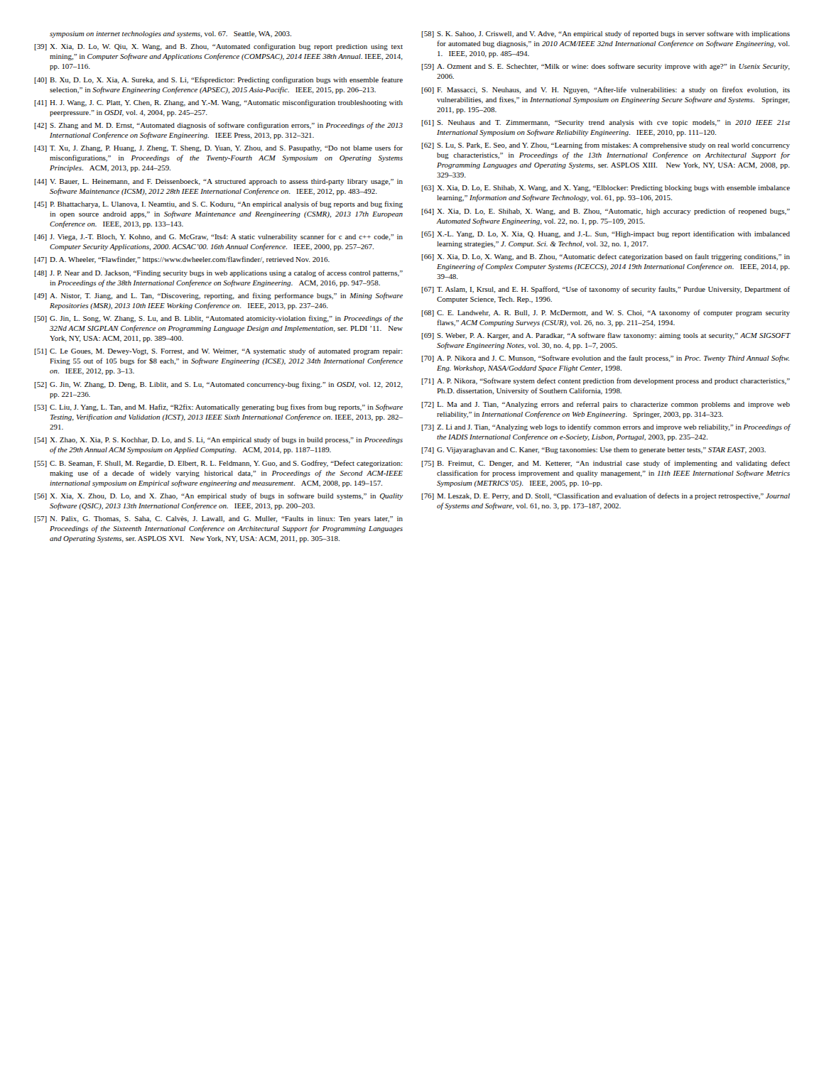symposium on internet technologies and systems, vol. 67. Seattle, WA, 2003.
[39] X. Xia, D. Lo, W. Qiu, X. Wang, and B. Zhou, “Automated configuration bug report prediction using text mining,” in Computer Software and Applications Conference (COMPSAC), 2014 IEEE 38th Annual. IEEE, 2014, pp. 107–116.
[40] B. Xu, D. Lo, X. Xia, A. Sureka, and S. Li, “Efspredictor: Predicting configuration bugs with ensemble feature selection,” in Software Engineering Conference (APSEC), 2015 Asia-Pacific. IEEE, 2015, pp. 206–213.
[41] H. J. Wang, J. C. Platt, Y. Chen, R. Zhang, and Y.-M. Wang, “Automatic misconfiguration troubleshooting with peerpressure.” in OSDI, vol. 4, 2004, pp. 245–257.
[42] S. Zhang and M. D. Ernst, “Automated diagnosis of software configuration errors,” in Proceedings of the 2013 International Conference on Software Engineering. IEEE Press, 2013, pp. 312–321.
[43] T. Xu, J. Zhang, P. Huang, J. Zheng, T. Sheng, D. Yuan, Y. Zhou, and S. Pasupathy, “Do not blame users for misconfigurations,” in Proceedings of the Twenty-Fourth ACM Symposium on Operating Systems Principles. ACM, 2013, pp. 244–259.
[44] V. Bauer, L. Heinemann, and F. Deissenboeck, “A structured approach to assess third-party library usage,” in Software Maintenance (ICSM), 2012 28th IEEE International Conference on. IEEE, 2012, pp. 483–492.
[45] P. Bhattacharya, L. Ulanova, I. Neamtiu, and S. C. Koduru, “An empirical analysis of bug reports and bug fixing in open source android apps,” in Software Maintenance and Reengineering (CSMR), 2013 17th European Conference on. IEEE, 2013, pp. 133–143.
[46] J. Viega, J.-T. Bloch, Y. Kohno, and G. McGraw, “Its4: A static vulnerability scanner for c and c++ code,” in Computer Security Applications, 2000. ACSAC’00. 16th Annual Conference. IEEE, 2000, pp. 257–267.
[47] D. A. Wheeler, “Flawfinder,” https://www.dwheeler.com/flawfinder/, retrieved Nov. 2016.
[48] J. P. Near and D. Jackson, “Finding security bugs in web applications using a catalog of access control patterns,” in Proceedings of the 38th International Conference on Software Engineering. ACM, 2016, pp. 947–958.
[49] A. Nistor, T. Jiang, and L. Tan, “Discovering, reporting, and fixing performance bugs,” in Mining Software Repositories (MSR), 2013 10th IEEE Working Conference on. IEEE, 2013, pp. 237–246.
[50] G. Jin, L. Song, W. Zhang, S. Lu, and B. Liblit, “Automated atomicity-violation fixing,” in Proceedings of the 32Nd ACM SIGPLAN Conference on Programming Language Design and Implementation, ser. PLDI ’11. New York, NY, USA: ACM, 2011, pp. 389–400.
[51] C. Le Goues, M. Dewey-Vogt, S. Forrest, and W. Weimer, “A systematic study of automated program repair: Fixing 55 out of 105 bugs for $8 each,” in Software Engineering (ICSE), 2012 34th International Conference on. IEEE, 2012, pp. 3–13.
[52] G. Jin, W. Zhang, D. Deng, B. Liblit, and S. Lu, “Automated concurrency-bug fixing.” in OSDI, vol. 12, 2012, pp. 221–236.
[53] C. Liu, J. Yang, L. Tan, and M. Hafiz, “R2fix: Automatically generating bug fixes from bug reports,” in Software Testing, Verification and Validation (ICST), 2013 IEEE Sixth International Conference on. IEEE, 2013, pp. 282–291.
[54] X. Zhao, X. Xia, P. S. Kochhar, D. Lo, and S. Li, “An empirical study of bugs in build process,” in Proceedings of the 29th Annual ACM Symposium on Applied Computing. ACM, 2014, pp. 1187–1189.
[55] C. B. Seaman, F. Shull, M. Regardie, D. Elbert, R. L. Feldmann, Y. Guo, and S. Godfrey, “Defect categorization: making use of a decade of widely varying historical data,” in Proceedings of the Second ACM-IEEE international symposium on Empirical software engineering and measurement. ACM, 2008, pp. 149–157.
[56] X. Xia, X. Zhou, D. Lo, and X. Zhao, “An empirical study of bugs in software build systems,” in Quality Software (QSIC), 2013 13th International Conference on. IEEE, 2013, pp. 200–203.
[57] N. Palix, G. Thomas, S. Saha, C. Calvès, J. Lawall, and G. Muller, “Faults in linux: Ten years later,” in Proceedings of the Sixteenth International Conference on Architectural Support for Programming Languages and Operating Systems, ser. ASPLOS XVI. New York, NY, USA: ACM, 2011, pp. 305–318.
[58] S. K. Sahoo, J. Criswell, and V. Adve, “An empirical study of reported bugs in server software with implications for automated bug diagnosis,” in 2010 ACM/IEEE 32nd International Conference on Software Engineering, vol. 1. IEEE, 2010, pp. 485–494.
[59] A. Ozment and S. E. Schechter, “Milk or wine: does software security improve with age?” in Usenix Security, 2006.
[60] F. Massacci, S. Neuhaus, and V. H. Nguyen, “After-life vulnerabilities: a study on firefox evolution, its vulnerabilities, and fixes,” in International Symposium on Engineering Secure Software and Systems. Springer, 2011, pp. 195–208.
[61] S. Neuhaus and T. Zimmermann, “Security trend analysis with cve topic models,” in 2010 IEEE 21st International Symposium on Software Reliability Engineering. IEEE, 2010, pp. 111–120.
[62] S. Lu, S. Park, E. Seo, and Y. Zhou, “Learning from mistakes: A comprehensive study on real world concurrency bug characteristics,” in Proceedings of the 13th International Conference on Architectural Support for Programming Languages and Operating Systems, ser. ASPLOS XIII. New York, NY, USA: ACM, 2008, pp. 329–339.
[63] X. Xia, D. Lo, E. Shihab, X. Wang, and X. Yang, “Elblocker: Predicting blocking bugs with ensemble imbalance learning,” Information and Software Technology, vol. 61, pp. 93–106, 2015.
[64] X. Xia, D. Lo, E. Shihab, X. Wang, and B. Zhou, “Automatic, high accuracy prediction of reopened bugs,” Automated Software Engineering, vol. 22, no. 1, pp. 75–109, 2015.
[65] X.-L. Yang, D. Lo, X. Xia, Q. Huang, and J.-L. Sun, “High-impact bug report identification with imbalanced learning strategies,” J. Comput. Sci. & Technol, vol. 32, no. 1, 2017.
[66] X. Xia, D. Lo, X. Wang, and B. Zhou, “Automatic defect categorization based on fault triggering conditions,” in Engineering of Complex Computer Systems (ICECCS), 2014 19th International Conference on. IEEE, 2014, pp. 39–48.
[67] T. Aslam, I, Krsul, and E. H. Spafford, “Use of taxonomy of security faults,” Purdue University, Department of Computer Science, Tech. Rep., 1996.
[68] C. E. Landwehr, A. R. Bull, J. P. McDermott, and W. S. Choi, “A taxonomy of computer program security flaws,” ACM Computing Surveys (CSUR), vol. 26, no. 3, pp. 211–254, 1994.
[69] S. Weber, P. A. Karger, and A. Paradkar, “A software flaw taxonomy: aiming tools at security,” ACM SIGSOFT Software Engineering Notes, vol. 30, no. 4, pp. 1–7, 2005.
[70] A. P. Nikora and J. C. Munson, “Software evolution and the fault process,” in Proc. Twenty Third Annual Softw. Eng. Workshop, NASA/Goddard Space Flight Center, 1998.
[71] A. P. Nikora, “Software system defect content prediction from development process and product characteristics,” Ph.D. dissertation, University of Southern California, 1998.
[72] L. Ma and J. Tian, “Analyzing errors and referral pairs to characterize common problems and improve web reliability,” in International Conference on Web Engineering. Springer, 2003, pp. 314–323.
[73] Z. Li and J. Tian, “Analyzing web logs to identify common errors and improve web reliability,” in Proceedings of the IADIS International Conference on e-Society, Lisbon, Portugal, 2003, pp. 235–242.
[74] G. Vijayaraghavan and C. Kaner, “Bug taxonomies: Use them to generate better tests,” STAR EAST, 2003.
[75] B. Freimut, C. Denger, and M. Ketterer, “An industrial case study of implementing and validating defect classification for process improvement and quality management,” in 11th IEEE International Software Metrics Symposium (METRICS’05). IEEE, 2005, pp. 10–pp.
[76] M. Leszak, D. E. Perry, and D. Stoll, “Classification and evaluation of defects in a project retrospective,” Journal of Systems and Software, vol. 61, no. 3, pp. 173–187, 2002.